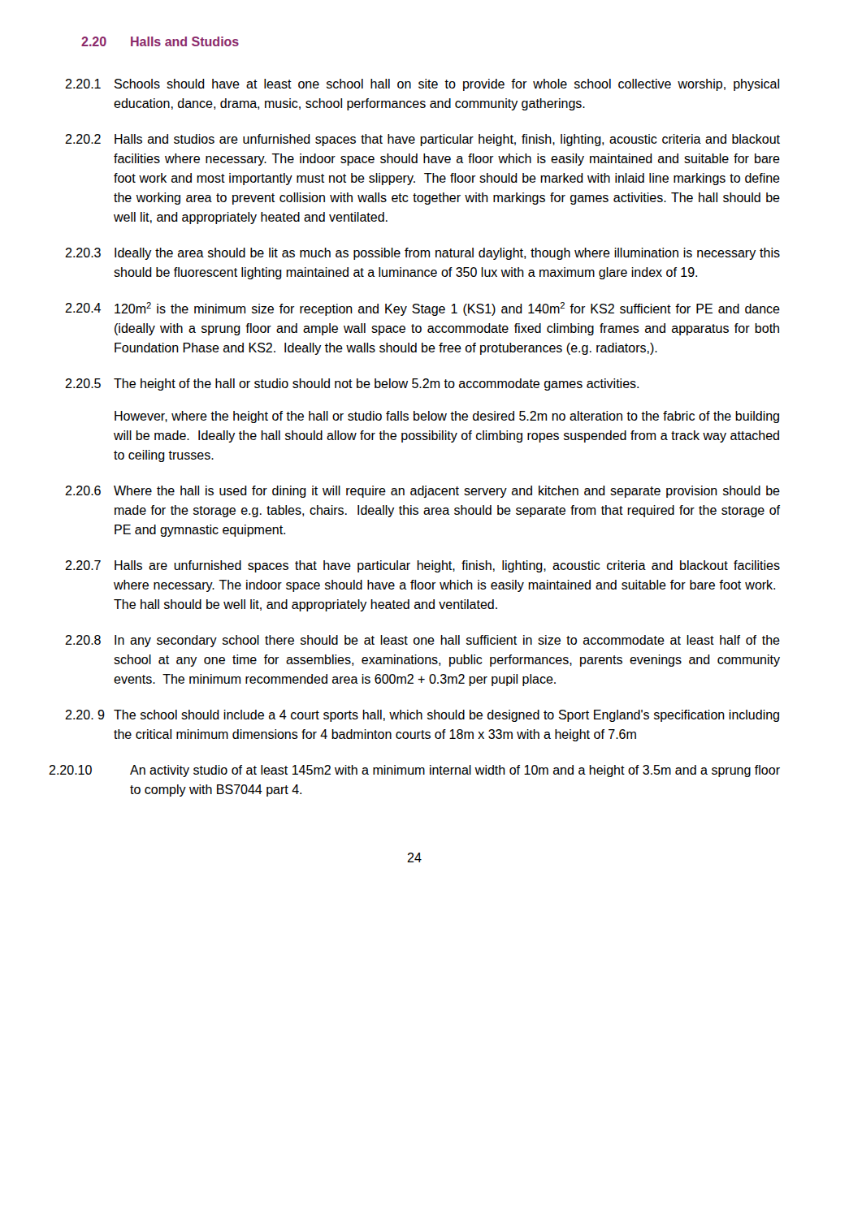2.20 Halls and Studios
2.20.1
Schools should have at least one school hall on site to provide for whole school collective worship, physical education, dance, drama, music, school performances and community gatherings.
2.20.2
Halls and studios are unfurnished spaces that have particular height, finish, lighting, acoustic criteria and blackout facilities where necessary. The indoor space should have a floor which is easily maintained and suitable for bare foot work and most importantly must not be slippery. The floor should be marked with inlaid line markings to define the working area to prevent collision with walls etc together with markings for games activities. The hall should be well lit, and appropriately heated and ventilated.
2.20.3
Ideally the area should be lit as much as possible from natural daylight, though where illumination is necessary this should be fluorescent lighting maintained at a luminance of 350 lux with a maximum glare index of 19.
2.20.4
120m2 is the minimum size for reception and Key Stage 1 (KS1) and 140m2 for KS2 sufficient for PE and dance (ideally with a sprung floor and ample wall space to accommodate fixed climbing frames and apparatus for both Foundation Phase and KS2. Ideally the walls should be free of protuberances (e.g. radiators,).
2.20.5
The height of the hall or studio should not be below 5.2m to accommodate games activities.
However, where the height of the hall or studio falls below the desired 5.2m no alteration to the fabric of the building will be made. Ideally the hall should allow for the possibility of climbing ropes suspended from a track way attached to ceiling trusses.
2.20.6
Where the hall is used for dining it will require an adjacent servery and kitchen and separate provision should be made for the storage e.g. tables, chairs. Ideally this area should be separate from that required for the storage of PE and gymnastic equipment.
2.20.7
Halls are unfurnished spaces that have particular height, finish, lighting, acoustic criteria and blackout facilities where necessary. The indoor space should have a floor which is easily maintained and suitable for bare foot work. The hall should be well lit, and appropriately heated and ventilated.
2.20.8
In any secondary school there should be at least one hall sufficient in size to accommodate at least half of the school at any one time for assemblies, examinations, public performances, parents evenings and community events. The minimum recommended area is 600m2 + 0.3m2 per pupil place.
2.20. 9
The school should include a 4 court sports hall, which should be designed to Sport England's specification including the critical minimum dimensions for 4 badminton courts of 18m x 33m with a height of 7.6m
2.20.10
An activity studio of at least 145m2 with a minimum internal width of 10m and a height of 3.5m and a sprung floor to comply with BS7044 part 4.
24